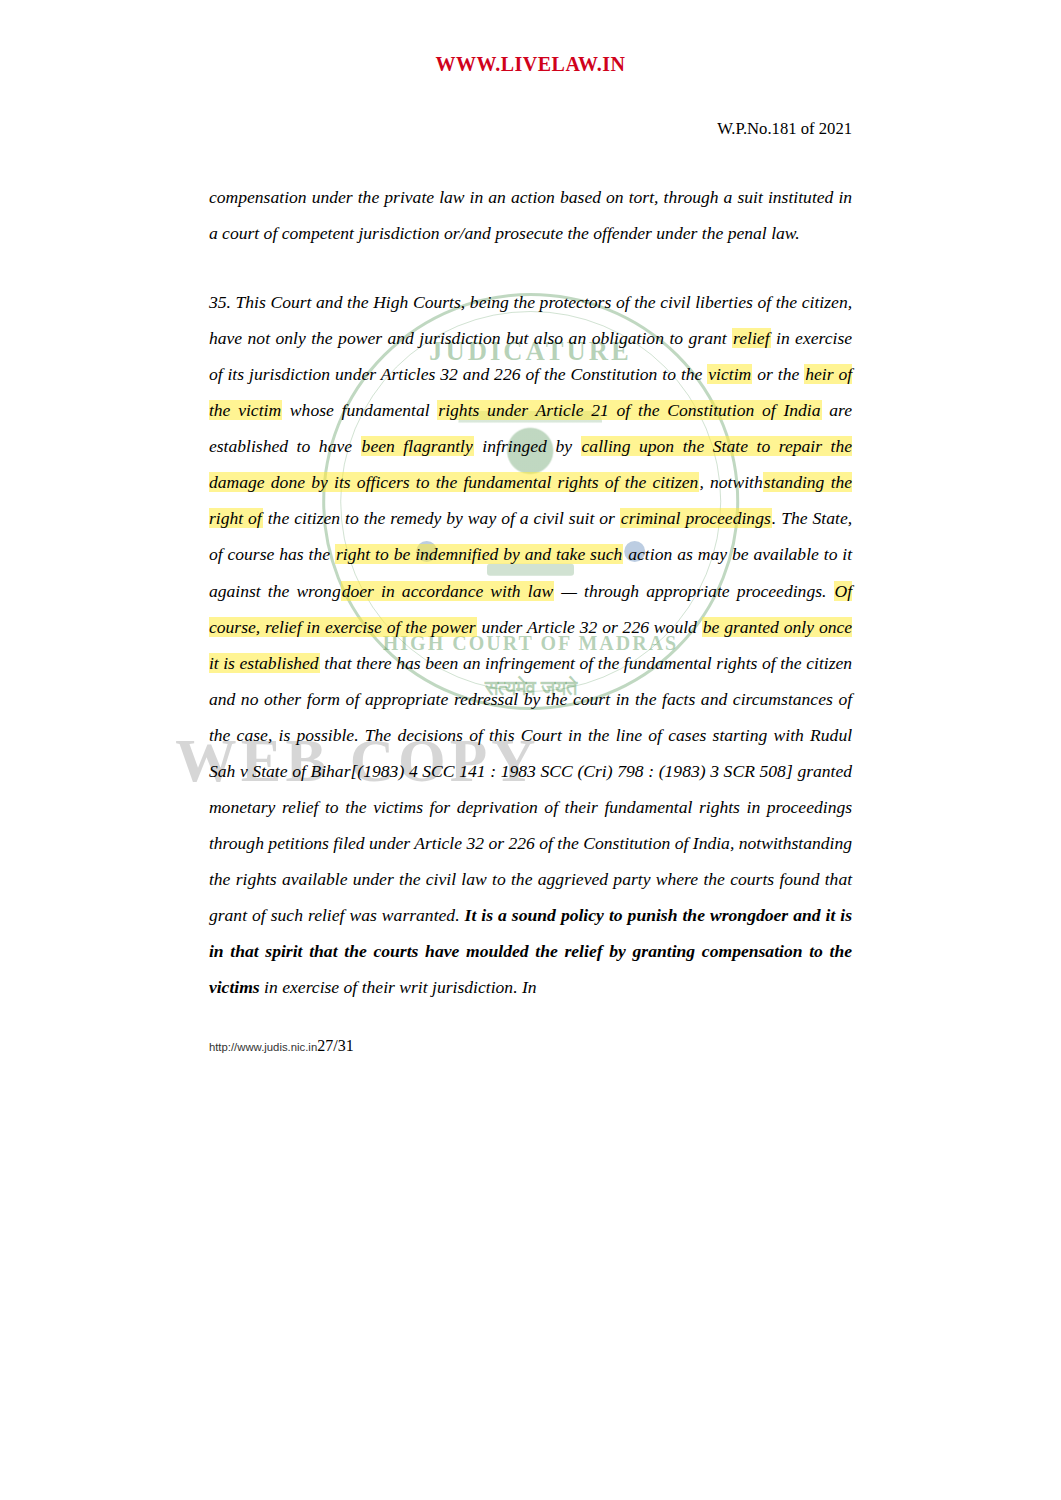JUDICATURE
HIGH COURT OF MADRAS
सत्यमेव जयते
WEB COPY
WWW.LIVELAW.IN
W.P.No.181 of 2021
compensation under the private law in an action based on tort, through a suit instituted in a court of competent jurisdiction or/and prosecute the offender under the penal law.
35. This Court and the High Courts, being the protectors of the civil liberties of the citizen, have not only the power and jurisdiction but also an obligation to grant relief in exercise of its jurisdiction under Articles 32 and 226 of the Constitution to the victim or the heir of the victim whose fundamental rights under Article 21 of the Constitution of India are established to have been flagrantly infringed by calling upon the State to repair the damage done by its officers to the fundamental rights of the citizen, notwithstanding the right of the citizen to the remedy by way of a civil suit or criminal proceedings. The State, of course has the right to be indemnified by and take such action as may be available to it against the wrongdoer in accordance with law — through appropriate proceedings. Of course, relief in exercise of the power under Article 32 or 226 would be granted only once it is established that there has been an infringement of the fundamental rights of the citizen and no other form of appropriate redressal by the court in the facts and circumstances of the case, is possible. The decisions of this Court in the line of cases starting with Rudul Sah v State of Bihar[(1983) 4 SCC 141 : 1983 SCC (Cri) 798 : (1983) 3 SCR 508] granted monetary relief to the victims for deprivation of their fundamental rights in proceedings through petitions filed under Article 32 or 226 of the Constitution of India, notwithstanding the rights available under the civil law to the aggrieved party where the courts found that grant of such relief was warranted. It is a sound policy to punish the wrongdoer and it is in that spirit that the courts have moulded the relief by granting compensation to the victims in exercise of their writ jurisdiction. In
http://www.judis.nic.in 27/31